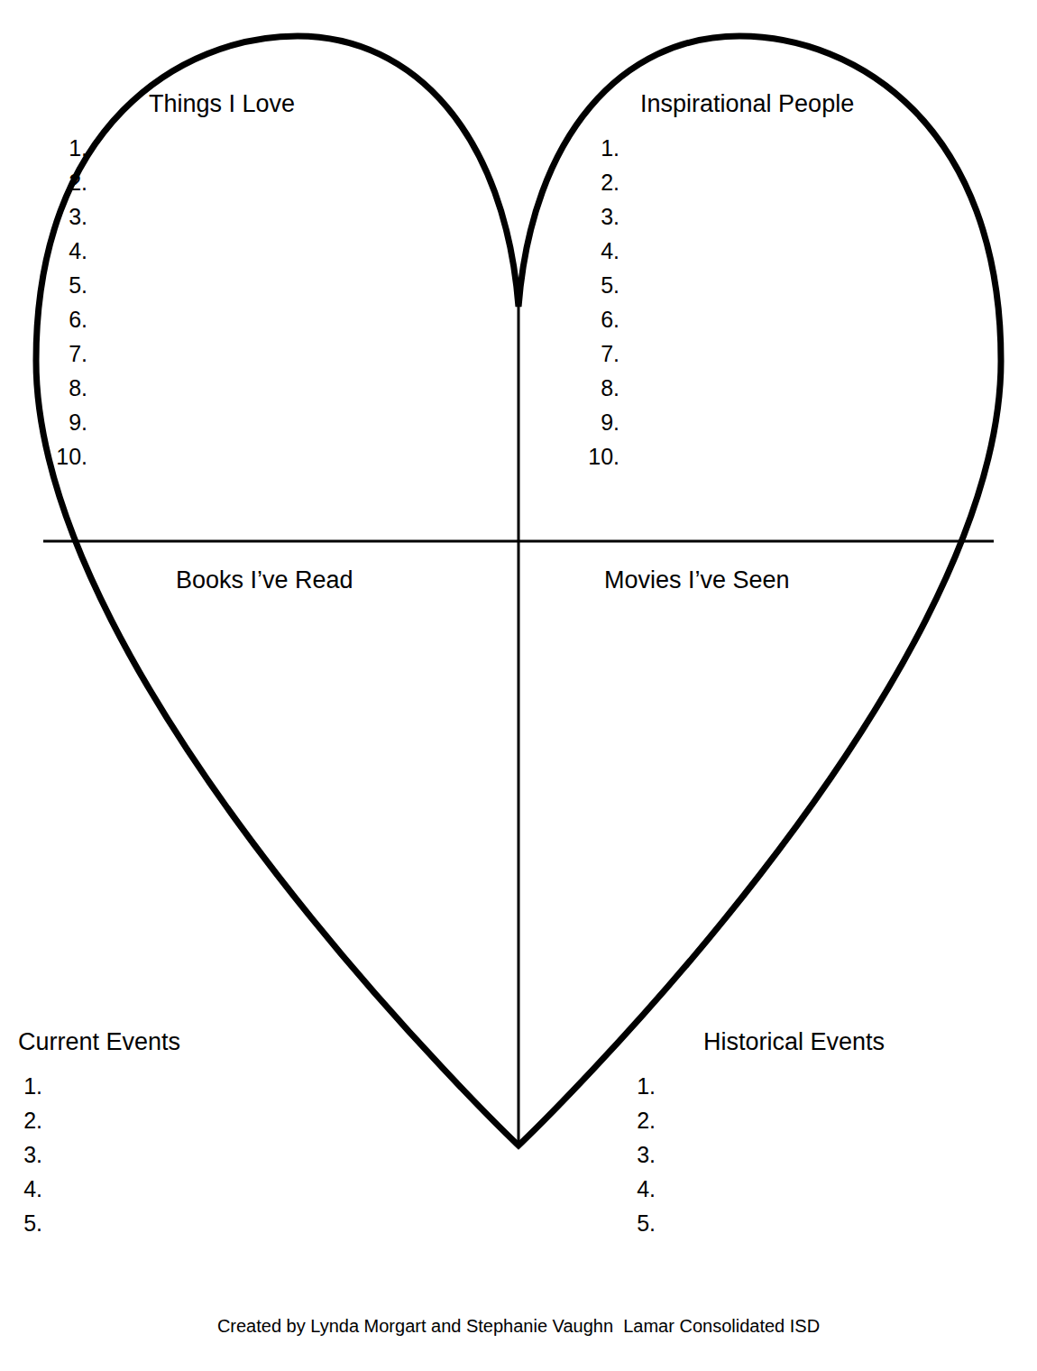Things I Love
Inspirational People
Books I’ve Read
Movies I’ve Seen
Current Events
Historical Events
Created by Lynda Morgart and Stephanie Vaughn Lamar Consolidated ISD